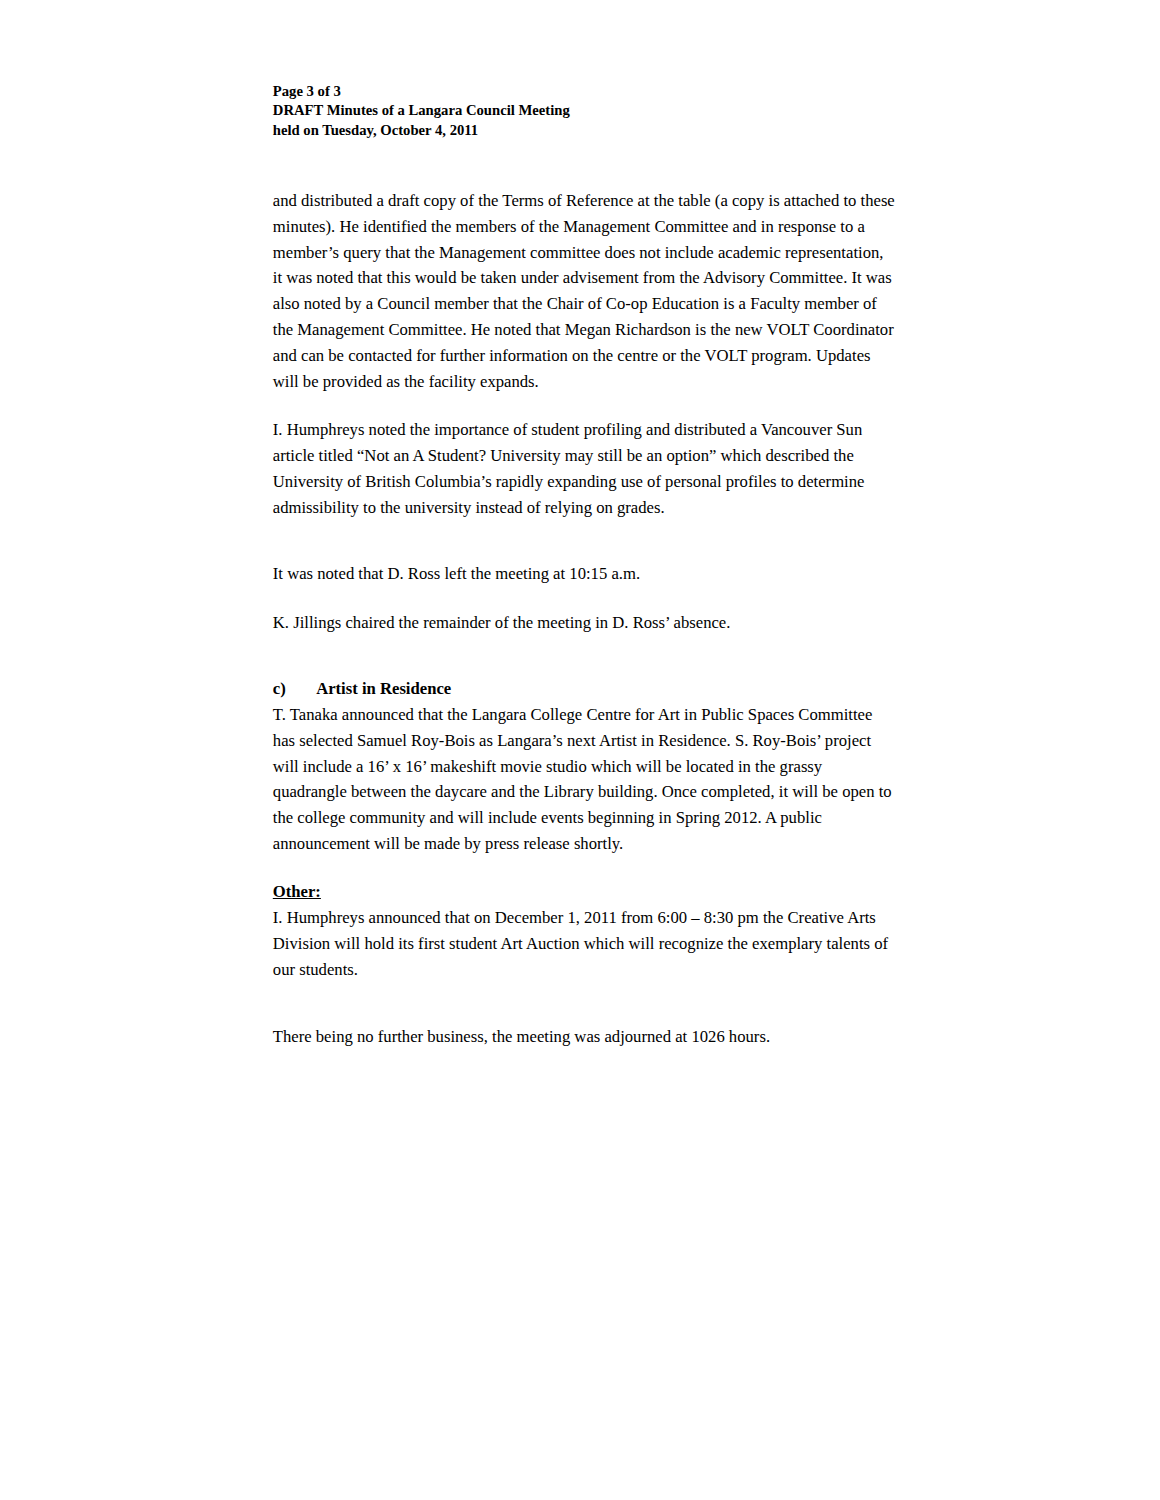Page 3 of 3
DRAFT Minutes of a Langara Council Meeting
held on Tuesday, October 4, 2011
and distributed a draft copy of the Terms of Reference at the table (a copy is attached to these minutes). He identified the members of the Management Committee and in response to a member’s query that the Management committee does not include academic representation, it was noted that this would be taken under advisement from the Advisory Committee. It was also noted by a Council member that the Chair of Co-op Education is a Faculty member of the Management Committee. He noted that Megan Richardson is the new VOLT Coordinator and can be contacted for further information on the centre or the VOLT program. Updates will be provided as the facility expands.
I. Humphreys noted the importance of student profiling and distributed a Vancouver Sun article titled “Not an A Student? University may still be an option” which described the University of British Columbia’s rapidly expanding use of personal profiles to determine admissibility to the university instead of relying on grades.
It was noted that D. Ross left the meeting at 10:15 a.m.
K. Jillings chaired the remainder of the meeting in D. Ross’ absence.
c) Artist in Residence
T. Tanaka announced that the Langara College Centre for Art in Public Spaces Committee has selected Samuel Roy-Bois as Langara’s next Artist in Residence. S. Roy-Bois’ project will include a 16’ x 16’ makeshift movie studio which will be located in the grassy quadrangle between the daycare and the Library building. Once completed, it will be open to the college community and will include events beginning in Spring 2012. A public announcement will be made by press release shortly.
Other:
I. Humphreys announced that on December 1, 2011 from 6:00 – 8:30 pm the Creative Arts Division will hold its first student Art Auction which will recognize the exemplary talents of our students.
There being no further business, the meeting was adjourned at 1026 hours.